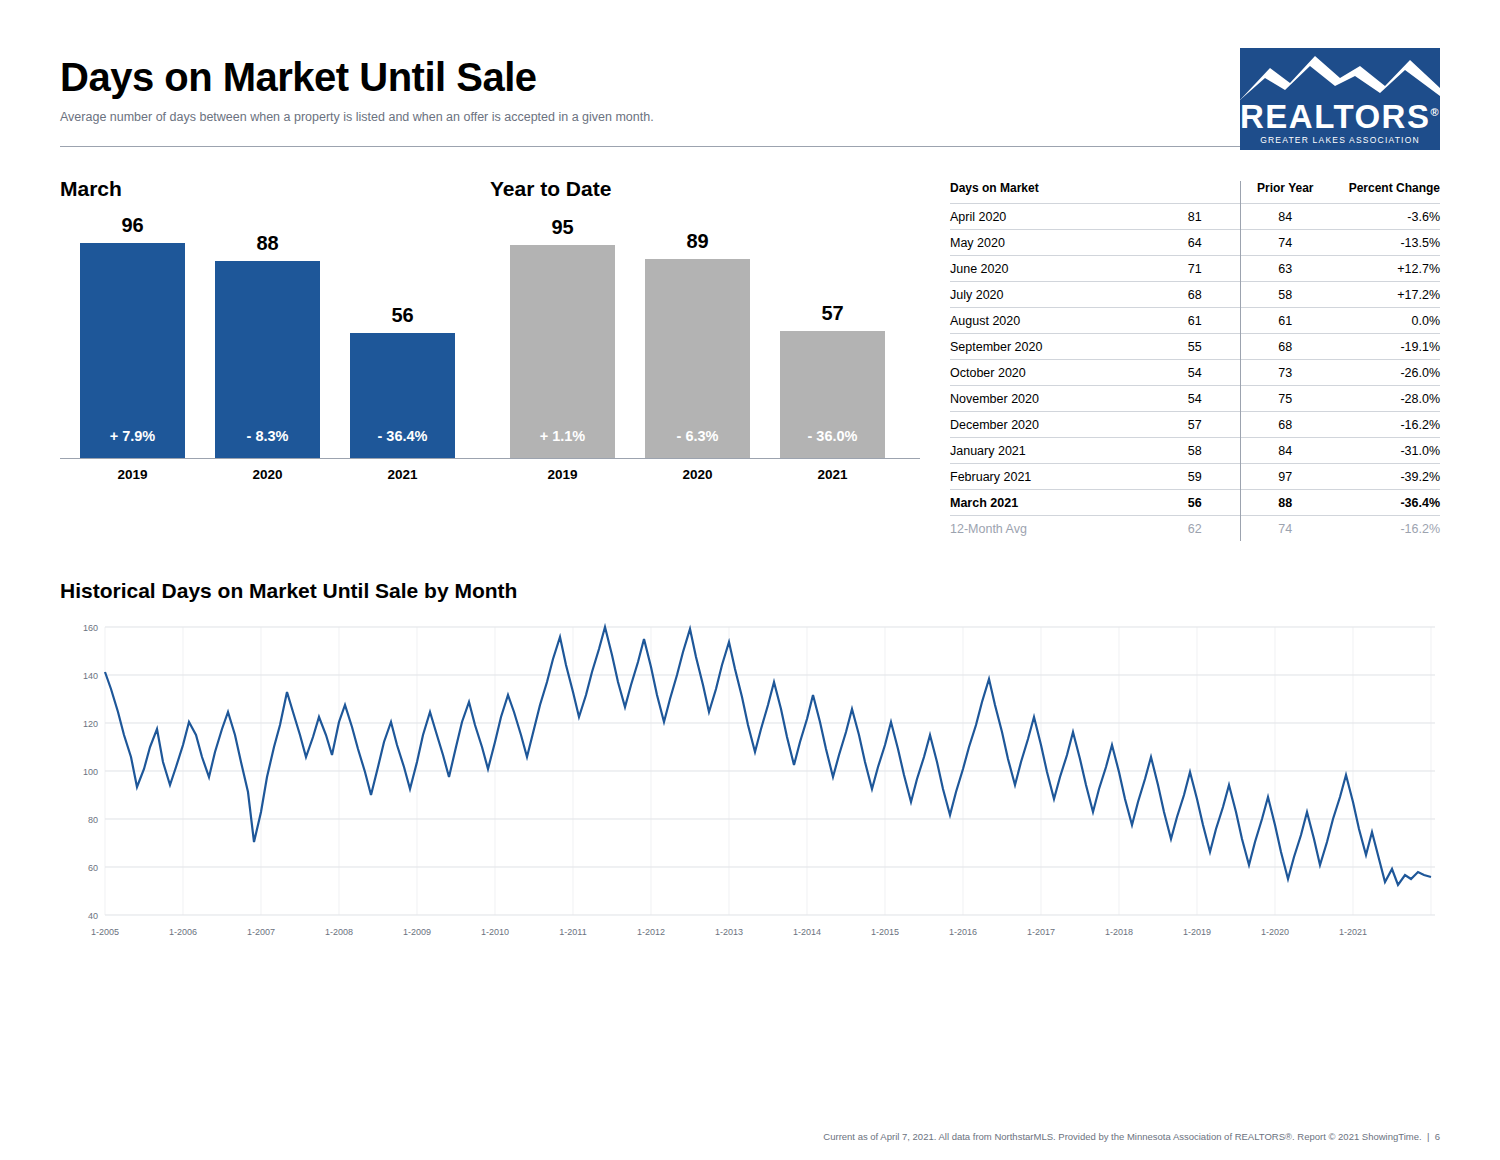Days on Market Until Sale
Average number of days between when a property is listed and when an offer is accepted in a given month.
REALTORS®
GREATER LAKES ASSOCIATION
March
96
+ 7.9%
88
- 8.3%
56
- 36.4%
2019
2020
2021
Year to Date
95
+ 1.1%
89
- 6.3%
57
- 36.0%
2019
2020
2021
| Days on Market | | Prior Year | Percent Change |
| --- | --- | --- | --- |
| April 2020 | 81 | 84 | -3.6% |
| May 2020 | 64 | 74 | -13.5% |
| June 2020 | 71 | 63 | +12.7% |
| July 2020 | 68 | 58 | +17.2% |
| August 2020 | 61 | 61 | 0.0% |
| September 2020 | 55 | 68 | -19.1% |
| October 2020 | 54 | 73 | -26.0% |
| November 2020 | 54 | 75 | -28.0% |
| December 2020 | 57 | 68 | -16.2% |
| January 2021 | 58 | 84 | -31.0% |
| February 2021 | 59 | 97 | -39.2% |
| March 2021 | 56 | 88 | -36.4% |
| 12-Month Avg | 62 | 74 | -16.2% |
Historical Days on Market Until Sale by Month
160 140 120 100 80 60 40 1-2005 1-2006 1-2007 1-2008 1-2009 1-2010 1-2011 1-2012 1-2013 1-2014 1-2015 1-2016 1-2017 1-2018 1-2019 1-2020 1-2021
Current as of April 7, 2021. All data from NorthstarMLS. Provided by the Minnesota Association of REALTORS®. Report © 2021 ShowingTime. | 6